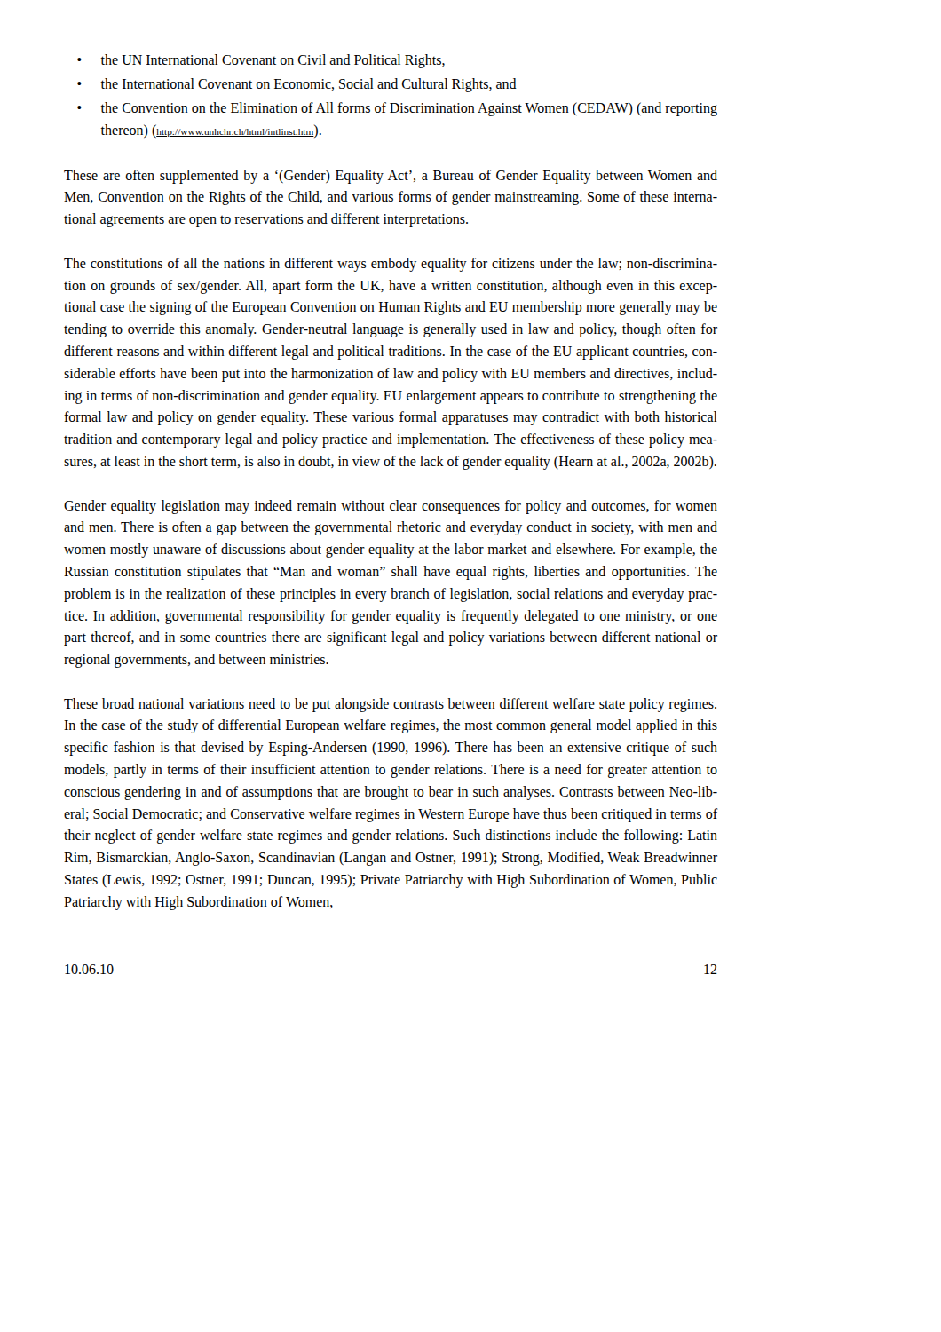the UN International Covenant on Civil and Political Rights,
the International Covenant on Economic, Social and Cultural Rights, and
the Convention on the Elimination of All forms of Discrimination Against Women (CEDAW) (and reporting thereon) (http://www.unhchr.ch/html/intlinst.htm).
These are often supplemented by a ‘(Gender) Equality Act’, a Bureau of Gender Equality between Women and Men, Convention on the Rights of the Child, and various forms of gender mainstreaming. Some of these international agreements are open to reservations and different interpretations.
The constitutions of all the nations in different ways embody equality for citizens under the law; non-discrimination on grounds of sex/gender. All, apart form the UK, have a written constitution, although even in this exceptional case the signing of the European Convention on Human Rights and EU membership more generally may be tending to override this anomaly. Gender-neutral language is generally used in law and policy, though often for different reasons and within different legal and political traditions. In the case of the EU applicant countries, considerable efforts have been put into the harmonization of law and policy with EU members and directives, including in terms of non-discrimination and gender equality. EU enlargement appears to contribute to strengthening the formal law and policy on gender equality. These various formal apparatuses may contradict with both historical tradition and contemporary legal and policy practice and implementation. The effectiveness of these policy measures, at least in the short term, is also in doubt, in view of the lack of gender equality (Hearn at al., 2002a, 2002b).
Gender equality legislation may indeed remain without clear consequences for policy and outcomes, for women and men. There is often a gap between the governmental rhetoric and everyday conduct in society, with men and women mostly unaware of discussions about gender equality at the labor market and elsewhere. For example, the Russian constitution stipulates that “Man and woman” shall have equal rights, liberties and opportunities. The problem is in the realization of these principles in every branch of legislation, social relations and everyday practice. In addition, governmental responsibility for gender equality is frequently delegated to one ministry, or one part thereof, and in some countries there are significant legal and policy variations between different national or regional governments, and between ministries.
These broad national variations need to be put alongside contrasts between different welfare state policy regimes. In the case of the study of differential European welfare regimes, the most common general model applied in this specific fashion is that devised by Esping-Andersen (1990, 1996). There has been an extensive critique of such models, partly in terms of their insufficient attention to gender relations. There is a need for greater attention to conscious gendering in and of assumptions that are brought to bear in such analyses. Contrasts between Neo-liberal; Social Democratic; and Conservative welfare regimes in Western Europe have thus been critiqued in terms of their neglect of gender welfare state regimes and gender relations. Such distinctions include the following: Latin Rim, Bismarckian, Anglo-Saxon, Scandinavian (Langan and Ostner, 1991); Strong, Modified, Weak Breadwinner States (Lewis, 1992; Ostner, 1991; Duncan, 1995); Private Patriarchy with High Subordination of Women, Public Patriarchy with High Subordination of Women,
10.06.10 12